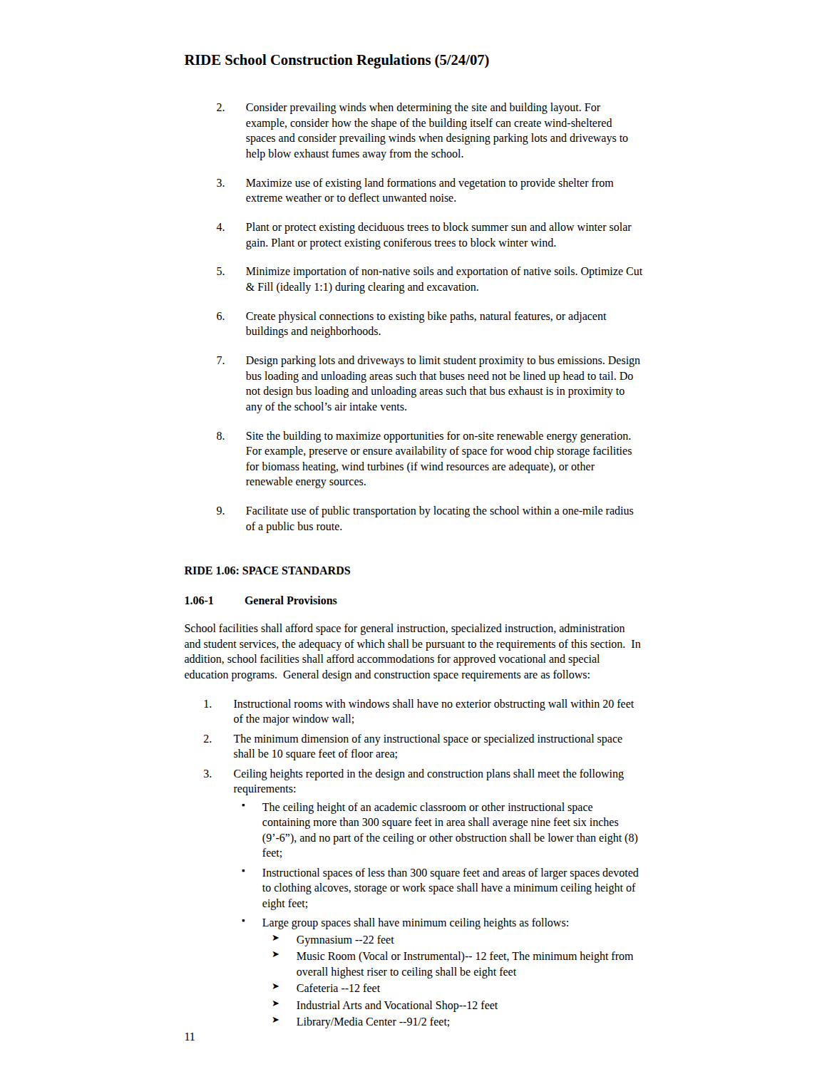RIDE School Construction Regulations (5/24/07)
2. Consider prevailing winds when determining the site and building layout. For example, consider how the shape of the building itself can create wind-sheltered spaces and consider prevailing winds when designing parking lots and driveways to help blow exhaust fumes away from the school.
3. Maximize use of existing land formations and vegetation to provide shelter from extreme weather or to deflect unwanted noise.
4. Plant or protect existing deciduous trees to block summer sun and allow winter solar gain. Plant or protect existing coniferous trees to block winter wind.
5. Minimize importation of non-native soils and exportation of native soils. Optimize Cut & Fill (ideally 1:1) during clearing and excavation.
6. Create physical connections to existing bike paths, natural features, or adjacent buildings and neighborhoods.
7. Design parking lots and driveways to limit student proximity to bus emissions. Design bus loading and unloading areas such that buses need not be lined up head to tail. Do not design bus loading and unloading areas such that bus exhaust is in proximity to any of the school’s air intake vents.
8. Site the building to maximize opportunities for on-site renewable energy generation. For example, preserve or ensure availability of space for wood chip storage facilities for biomass heating, wind turbines (if wind resources are adequate), or other renewable energy sources.
9. Facilitate use of public transportation by locating the school within a one-mile radius of a public bus route.
RIDE 1.06: SPACE STANDARDS
1.06-1 General Provisions
School facilities shall afford space for general instruction, specialized instruction, administration and student services, the adequacy of which shall be pursuant to the requirements of this section. In addition, school facilities shall afford accommodations for approved vocational and special education programs. General design and construction space requirements are as follows:
1. Instructional rooms with windows shall have no exterior obstructing wall within 20 feet of the major window wall;
2. The minimum dimension of any instructional space or specialized instructional space shall be 10 square feet of floor area;
3. Ceiling heights reported in the design and construction plans shall meet the following requirements:
The ceiling height of an academic classroom or other instructional space containing more than 300 square feet in area shall average nine feet six inches (9’-6”), and no part of the ceiling or other obstruction shall be lower than eight (8) feet;
Instructional spaces of less than 300 square feet and areas of larger spaces devoted to clothing alcoves, storage or work space shall have a minimum ceiling height of eight feet;
Large group spaces shall have minimum ceiling heights as follows:
Gymnasium --22 feet
Music Room (Vocal or Instrumental)-- 12 feet, The minimum height from overall highest riser to ceiling shall be eight feet
Cafeteria --12 feet
Industrial Arts and Vocational Shop--12 feet
Library/Media Center --91/2 feet;
11